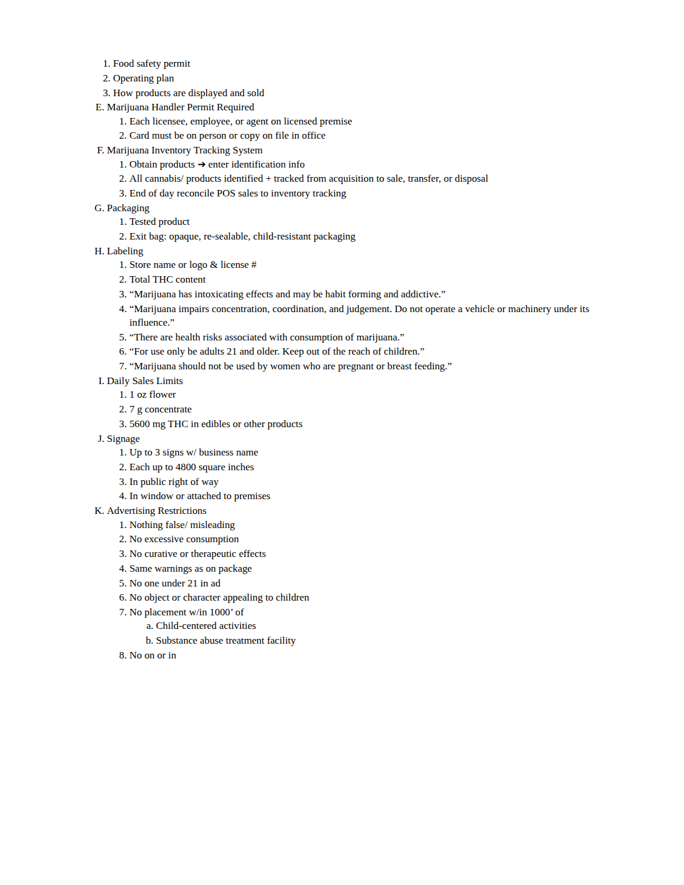Food safety permit
Operating plan
How products are displayed and sold
Marijuana Handler Permit Required
Each licensee, employee, or agent on licensed premise
Card must be on person or copy on file in office
Marijuana Inventory Tracking System
Obtain products ➔ enter identification info
All cannabis/ products identified + tracked from acquisition to sale, transfer, or disposal
End of day reconcile POS sales to inventory tracking
Packaging
Tested product
Exit bag: opaque, re-sealable, child-resistant packaging
Labeling
Store name or logo & license #
Total THC content
“Marijuana has intoxicating effects and may be habit forming and addictive.”
“Marijuana impairs concentration, coordination, and judgement. Do not operate a vehicle or machinery under its influence.”
“There are health risks associated with consumption of marijuana.”
“For use only be adults 21 and older. Keep out of the reach of children.”
“Marijuana should not be used by women who are pregnant or breast feeding.”
Daily Sales Limits
1 oz flower
7 g concentrate
5600 mg THC in edibles or other products
Signage
Up to 3 signs w/ business name
Each up to 4800 square inches
In public right of way
In window or attached to premises
Advertising Restrictions
Nothing false/ misleading
No excessive consumption
No curative or therapeutic effects
Same warnings as on package
No one under 21 in ad
No object or character appealing to children
No placement w/in 1000’ of
Child-centered activities
Substance abuse treatment facility
No on or in